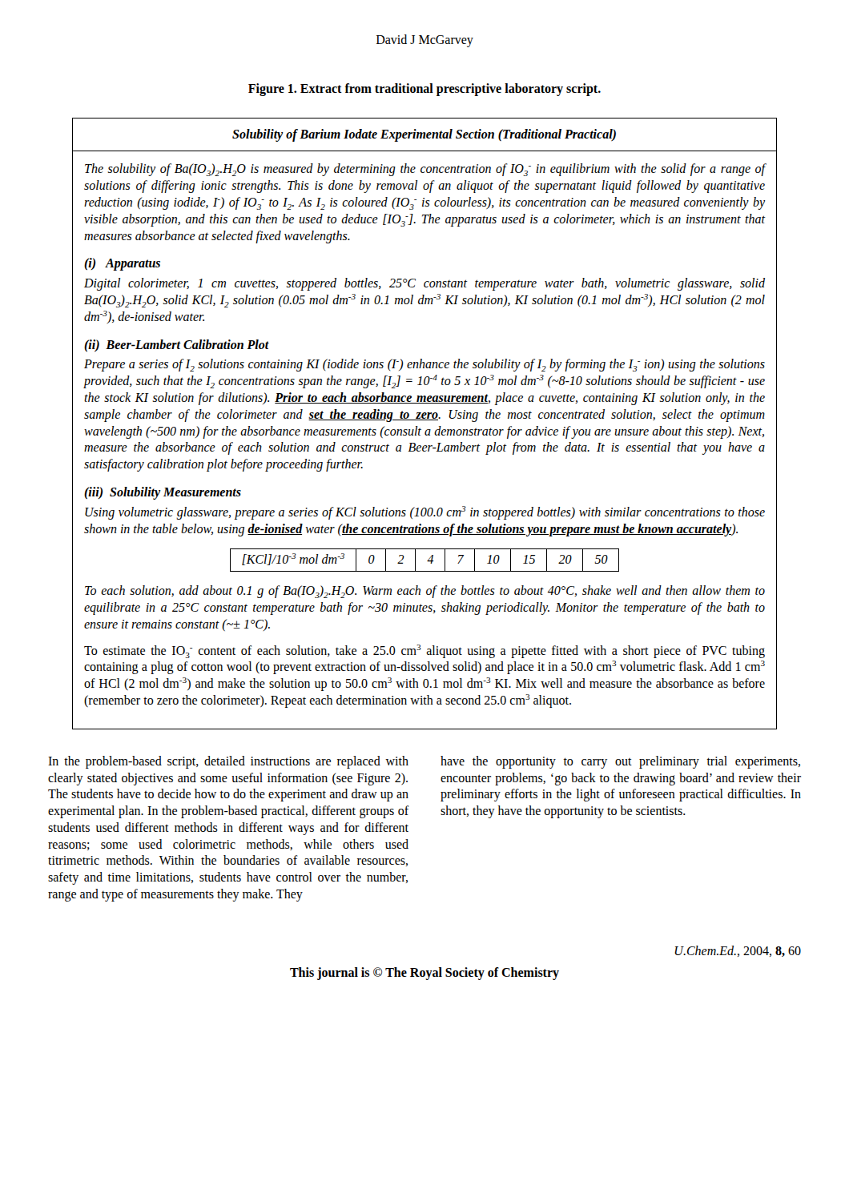David J McGarvey
Figure 1. Extract from traditional prescriptive laboratory script.
Solubility of Barium Iodate Experimental Section (Traditional Practical)
The solubility of Ba(IO3)2.H2O is measured by determining the concentration of IO3- in equilibrium with the solid for a range of solutions of differing ionic strengths. This is done by removal of an aliquot of the supernatant liquid followed by quantitative reduction (using iodide, I-) of IO3- to I2. As I2 is coloured (IO3- is colourless), its concentration can be measured conveniently by visible absorption, and this can then be used to deduce [IO3-]. The apparatus used is a colorimeter, which is an instrument that measures absorbance at selected fixed wavelengths.
(i) Apparatus
Digital colorimeter, 1 cm cuvettes, stoppered bottles, 25°C constant temperature water bath, volumetric glassware, solid Ba(IO3)2.H2O, solid KCl, I2 solution (0.05 mol dm-3 in 0.1 mol dm-3 KI solution), KI solution (0.1 mol dm-3), HCl solution (2 mol dm-3), de-ionised water.
(ii) Beer-Lambert Calibration Plot
Prepare a series of I2 solutions containing KI (iodide ions (I-) enhance the solubility of I2 by forming the I3- ion) using the solutions provided, such that the I2 concentrations span the range, [I2] = 10-4 to 5 x 10-3 mol dm-3 (~8-10 solutions should be sufficient - use the stock KI solution for dilutions). Prior to each absorbance measurement, place a cuvette, containing KI solution only, in the sample chamber of the colorimeter and set the reading to zero. Using the most concentrated solution, select the optimum wavelength (~500 nm) for the absorbance measurements (consult a demonstrator for advice if you are unsure about this step). Next, measure the absorbance of each solution and construct a Beer-Lambert plot from the data. It is essential that you have a satisfactory calibration plot before proceeding further.
(iii) Solubility Measurements
Using volumetric glassware, prepare a series of KCl solutions (100.0 cm3 in stoppered bottles) with similar concentrations to those shown in the table below, using de-ionised water (the concentrations of the solutions you prepare must be known accurately).
| [KCl]/10 -3 mol dm -3 | 0 | 2 | 4 | 7 | 10 | 15 | 20 | 50 |
To each solution, add about 0.1 g of Ba(IO3)2.H2O. Warm each of the bottles to about 40°C, shake well and then allow them to equilibrate in a 25°C constant temperature bath for ~30 minutes, shaking periodically. Monitor the temperature of the bath to ensure it remains constant (~± 1°C).
To estimate the IO3- content of each solution, take a 25.0 cm3 aliquot using a pipette fitted with a short piece of PVC tubing containing a plug of cotton wool (to prevent extraction of un-dissolved solid) and place it in a 50.0 cm3 volumetric flask. Add 1 cm3 of HCl (2 mol dm-3) and make the solution up to 50.0 cm3 with 0.1 mol dm-3 KI. Mix well and measure the absorbance as before (remember to zero the colorimeter). Repeat each determination with a second 25.0 cm3 aliquot.
In the problem-based script, detailed instructions are replaced with clearly stated objectives and some useful information (see Figure 2). The students have to decide how to do the experiment and draw up an experimental plan. In the problem-based practical, different groups of students used different methods in different ways and for different reasons; some used colorimetric methods, while others used titrimetric methods. Within the boundaries of available resources, safety and time limitations, students have control over the number, range and type of measurements they make. They
have the opportunity to carry out preliminary trial experiments, encounter problems, ‘go back to the drawing board’ and review their preliminary efforts in the light of unforeseen practical difficulties. In short, they have the opportunity to be scientists.
U.Chem.Ed., 2004, 8, 60
This journal is © The Royal Society of Chemistry